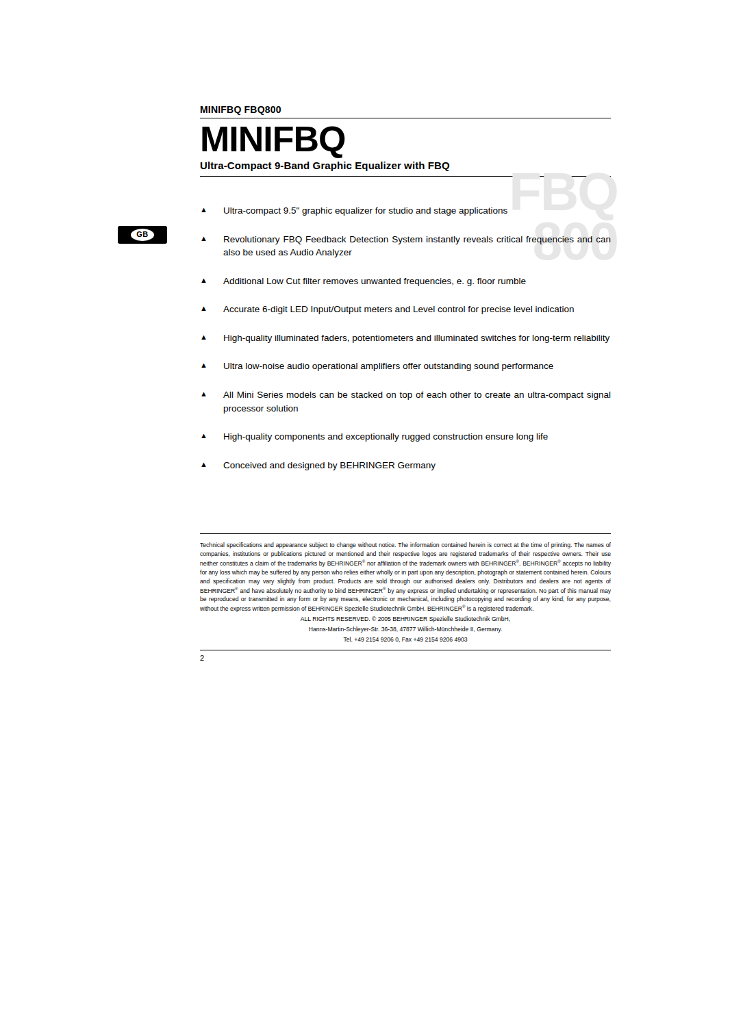GB
MINIFBQ FBQ800
MINIFBQ
Ultra-Compact 9-Band Graphic Equalizer with FBQ
FBQ 800
Ultra-compact 9.5" graphic equalizer for studio and stage applications
Revolutionary FBQ Feedback Detection System instantly reveals critical frequencies and can also be used as Audio Analyzer
Additional Low Cut filter removes unwanted frequencies, e. g. floor rumble
Accurate 6-digit LED Input/Output meters and Level control for precise level indication
High-quality illuminated faders, potentiometers and illuminated switches for long-term reliability
Ultra low-noise audio operational amplifiers offer outstanding sound performance
All Mini Series models can be stacked on top of each other to create an ultra-compact signal processor solution
High-quality components and exceptionally rugged construction ensure long life
Conceived and designed by BEHRINGER Germany
Technical specifications and appearance subject to change without notice. The information contained herein is correct at the time of printing. The names of companies, institutions or publications pictured or mentioned and their respective logos are registered trademarks of their respective owners. Their use neither constitutes a claim of the trademarks by BEHRINGER® nor affiliation of the trademark owners with BEHRINGER®. BEHRINGER® accepts no liability for any loss which may be suffered by any person who relies either wholly or in part upon any description, photograph or statement contained herein. Colours and specification may vary slightly from product. Products are sold through our authorised dealers only. Distributors and dealers are not agents of BEHRINGER® and have absolutely no authority to bind BEHRINGER® by any express or implied undertaking or representation. No part of this manual may be reproduced or transmitted in any form or by any means, electronic or mechanical, including photocopying and recording of any kind, for any purpose, without the express written permission of BEHRINGER Spezielle Studiotechnik GmbH. BEHRINGER® is a registered trademark.
ALL RIGHTS RESERVED. © 2005 BEHRINGER Spezielle Studiotechnik GmbH,
Hanns-Martin-Schleyer-Str. 36-38, 47877 Willich-Münchheide II, Germany.
Tel. +49 2154 9206 0, Fax +49 2154 9206 4903
2